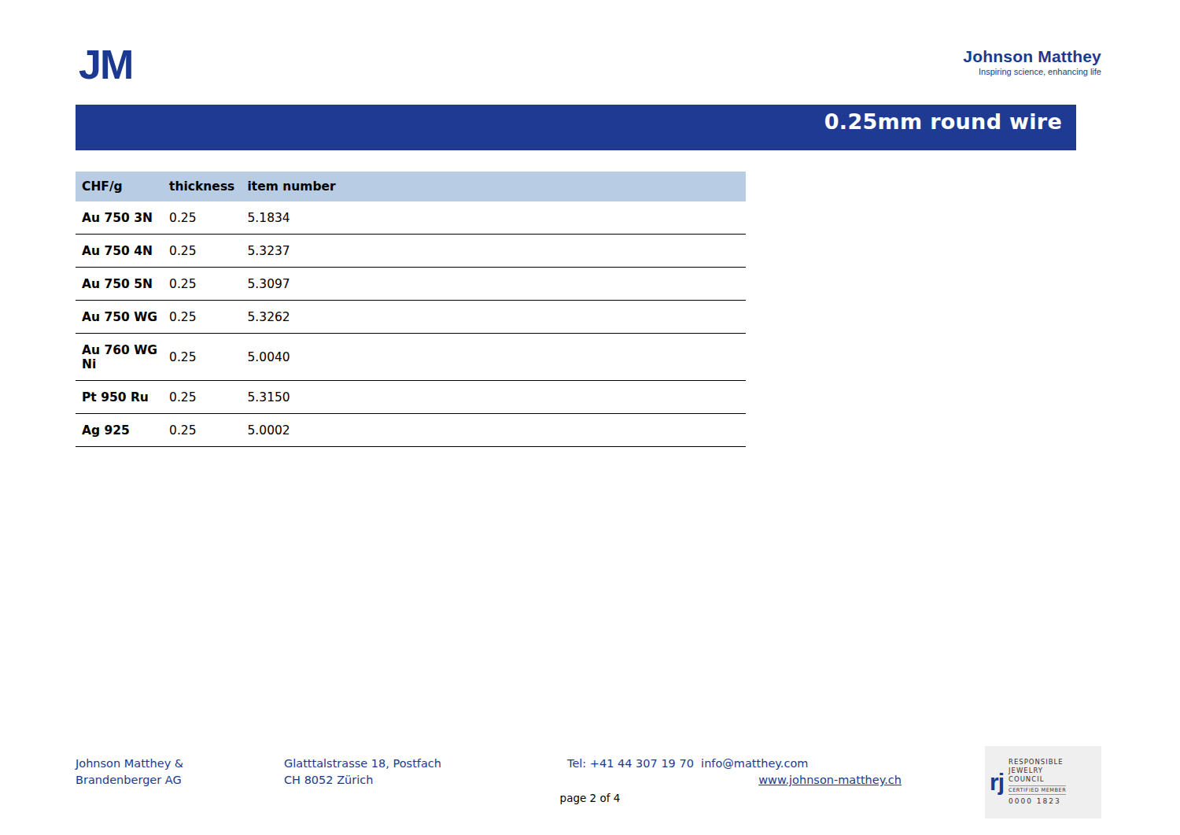JM
Johnson Matthey
Inspiring science, enhancing life
0.25mm round wire
| CHF/g | thickness | item number |
| --- | --- | --- |
| Au 750 3N | 0.25 | 5.1834 | |
| Au 750 4N | 0.25 | 5.3237 | |
| Au 750 5N | 0.25 | 5.3097 | |
| Au 750 WG | 0.25 | 5.3262 | |
| Au 760 WG Ni | 0.25 | 5.0040 | |
| Pt 950 Ru | 0.25 | 5.3150 | |
| Ag 925 | 0.25 | 5.0002 | |
Johnson Matthey &
Brandenberger AG
Glatttalstrasse 18, Postfach
CH 8052 Zürich
Tel: +41 44 307 19 70 info@matthey.com
www.johnson-matthey.ch
page 2 of 4
rj
RESPONSIBLE
JEWELRY
COUNCIL
CERTIFIED MEMBER
0000 1823